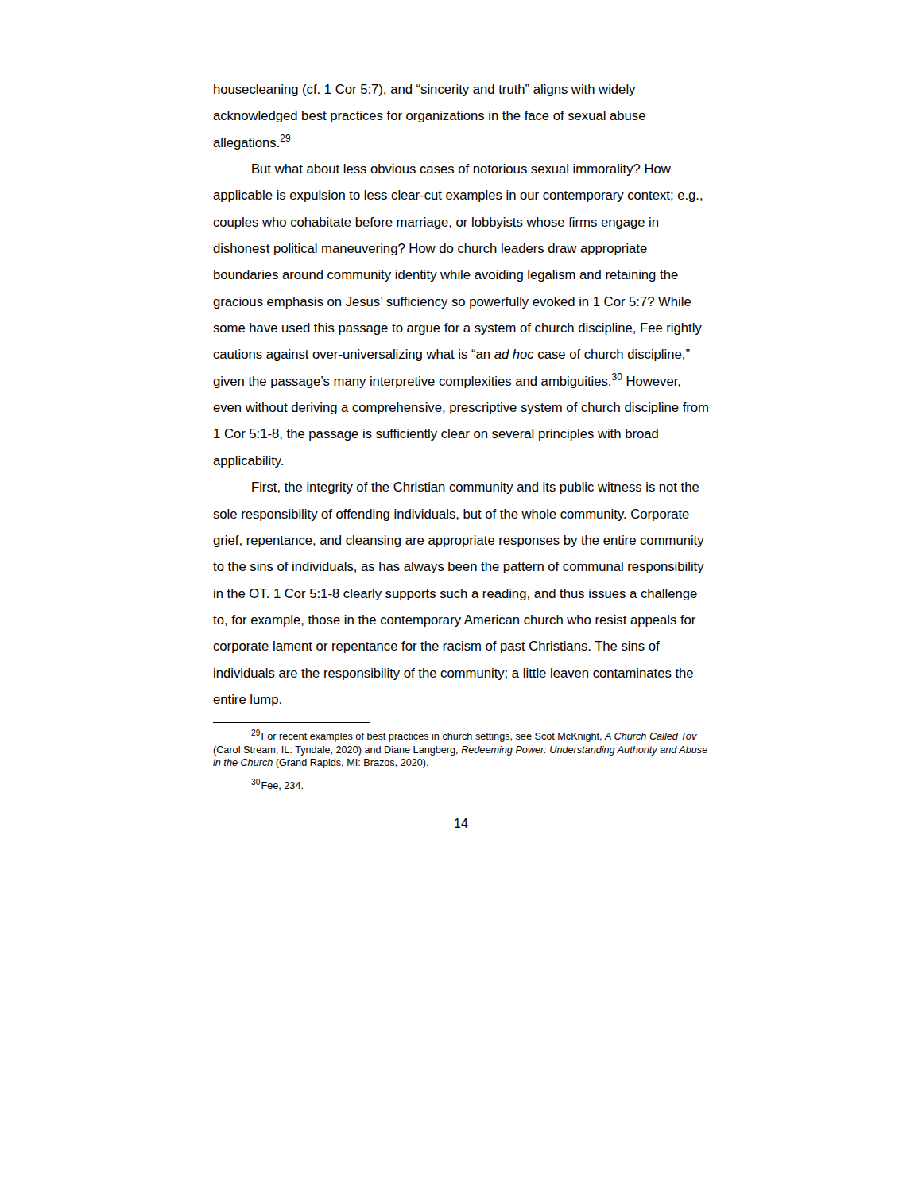housecleaning (cf. 1 Cor 5:7), and “sincerity and truth” aligns with widely acknowledged best practices for organizations in the face of sexual abuse allegations.29
But what about less obvious cases of notorious sexual immorality? How applicable is expulsion to less clear-cut examples in our contemporary context; e.g., couples who cohabitate before marriage, or lobbyists whose firms engage in dishonest political maneuvering? How do church leaders draw appropriate boundaries around community identity while avoiding legalism and retaining the gracious emphasis on Jesus’ sufficiency so powerfully evoked in 1 Cor 5:7? While some have used this passage to argue for a system of church discipline, Fee rightly cautions against over-universalizing what is “an ad hoc case of church discipline,” given the passage’s many interpretive complexities and ambiguities.30 However, even without deriving a comprehensive, prescriptive system of church discipline from 1 Cor 5:1-8, the passage is sufficiently clear on several principles with broad applicability.
First, the integrity of the Christian community and its public witness is not the sole responsibility of offending individuals, but of the whole community. Corporate grief, repentance, and cleansing are appropriate responses by the entire community to the sins of individuals, as has always been the pattern of communal responsibility in the OT. 1 Cor 5:1-8 clearly supports such a reading, and thus issues a challenge to, for example, those in the contemporary American church who resist appeals for corporate lament or repentance for the racism of past Christians. The sins of individuals are the responsibility of the community; a little leaven contaminates the entire lump.
29For recent examples of best practices in church settings, see Scot McKnight, A Church Called Tov (Carol Stream, IL: Tyndale, 2020) and Diane Langberg, Redeeming Power: Understanding Authority and Abuse in the Church (Grand Rapids, MI: Brazos, 2020).
30Fee, 234.
14